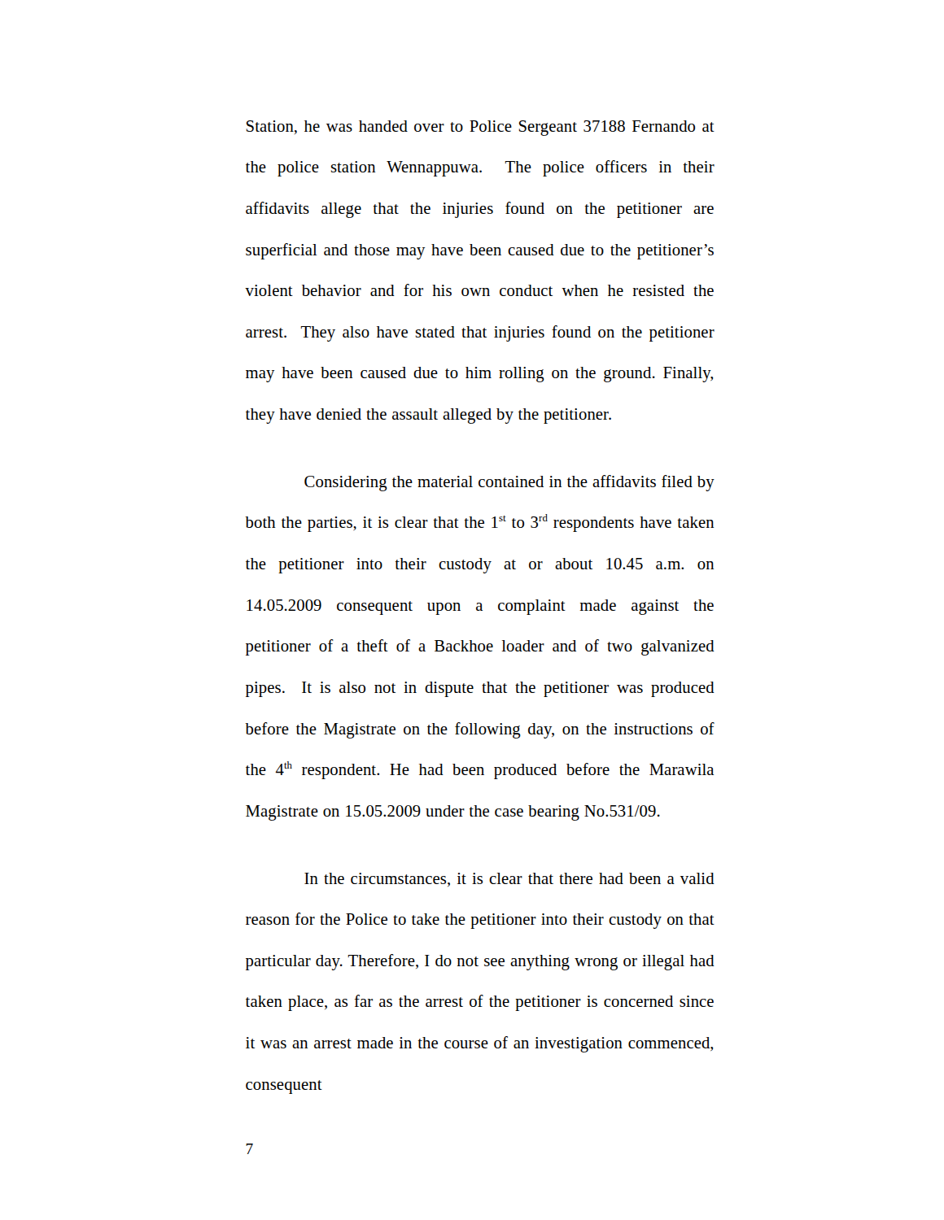Station, he was handed over to Police Sergeant 37188 Fernando at the police station Wennappuwa. The police officers in their affidavits allege that the injuries found on the petitioner are superficial and those may have been caused due to the petitioner’s violent behavior and for his own conduct when he resisted the arrest. They also have stated that injuries found on the petitioner may have been caused due to him rolling on the ground. Finally, they have denied the assault alleged by the petitioner.
Considering the material contained in the affidavits filed by both the parties, it is clear that the 1st to 3rd respondents have taken the petitioner into their custody at or about 10.45 a.m. on 14.05.2009 consequent upon a complaint made against the petitioner of a theft of a Backhoe loader and of two galvanized pipes. It is also not in dispute that the petitioner was produced before the Magistrate on the following day, on the instructions of the 4th respondent. He had been produced before the Marawila Magistrate on 15.05.2009 under the case bearing No.531/09.
In the circumstances, it is clear that there had been a valid reason for the Police to take the petitioner into their custody on that particular day. Therefore, I do not see anything wrong or illegal had taken place, as far as the arrest of the petitioner is concerned since it was an arrest made in the course of an investigation commenced, consequent
7